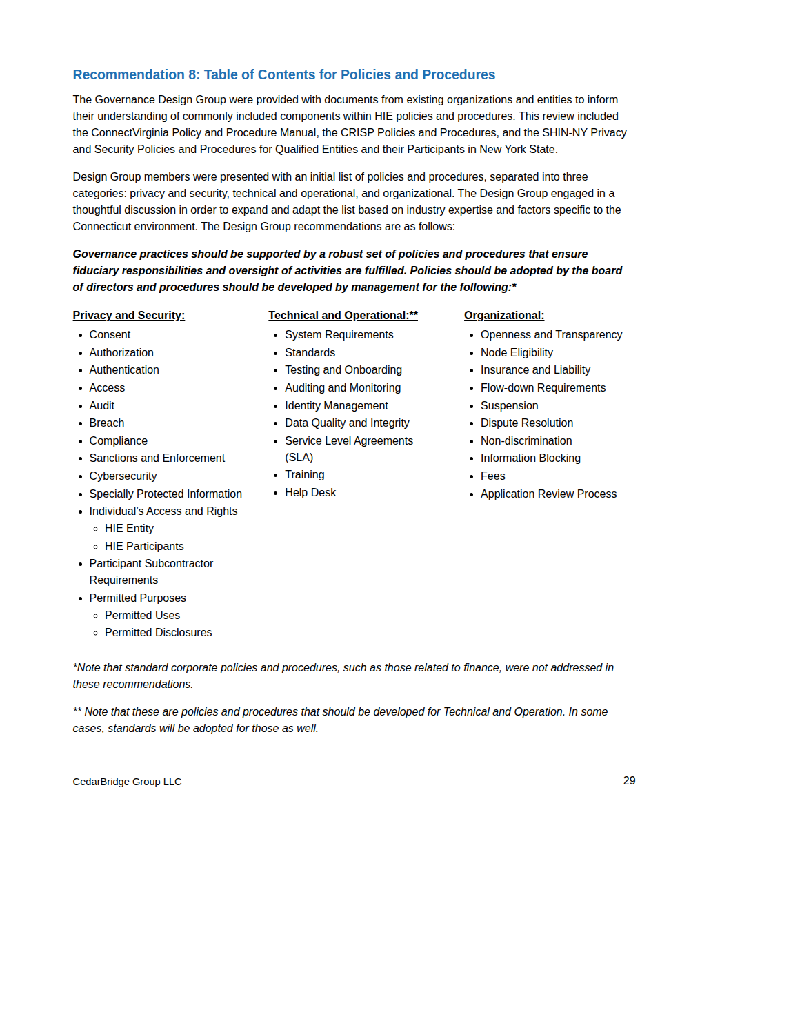Recommendation 8: Table of Contents for Policies and Procedures
The Governance Design Group were provided with documents from existing organizations and entities to inform their understanding of commonly included components within HIE policies and procedures. This review included the ConnectVirginia Policy and Procedure Manual, the CRISP Policies and Procedures, and the SHIN-NY Privacy and Security Policies and Procedures for Qualified Entities and their Participants in New York State.
Design Group members were presented with an initial list of policies and procedures, separated into three categories: privacy and security, technical and operational, and organizational. The Design Group engaged in a thoughtful discussion in order to expand and adapt the list based on industry expertise and factors specific to the Connecticut environment. The Design Group recommendations are as follows:
Governance practices should be supported by a robust set of policies and procedures that ensure fiduciary responsibilities and oversight of activities are fulfilled. Policies should be adopted by the board of directors and procedures should be developed by management for the following:*
Privacy and Security:
Consent
Authorization
Authentication
Access
Audit
Breach
Compliance
Sanctions and Enforcement
Cybersecurity
Specially Protected Information
Individual’s Access and Rights
HIE Entity
HIE Participants
Participant Subcontractor Requirements
Permitted Purposes
Permitted Uses
Permitted Disclosures
Technical and Operational:**
System Requirements
Standards
Testing and Onboarding
Auditing and Monitoring
Identity Management
Data Quality and Integrity
Service Level Agreements (SLA)
Training
Help Desk
Organizational:
Openness and Transparency
Node Eligibility
Insurance and Liability
Flow-down Requirements
Suspension
Dispute Resolution
Non-discrimination
Information Blocking
Fees
Application Review Process
*Note that standard corporate policies and procedures, such as those related to finance, were not addressed in these recommendations.
** Note that these are policies and procedures that should be developed for Technical and Operation. In some cases, standards will be adopted for those as well.
CedarBridge Group LLC 29